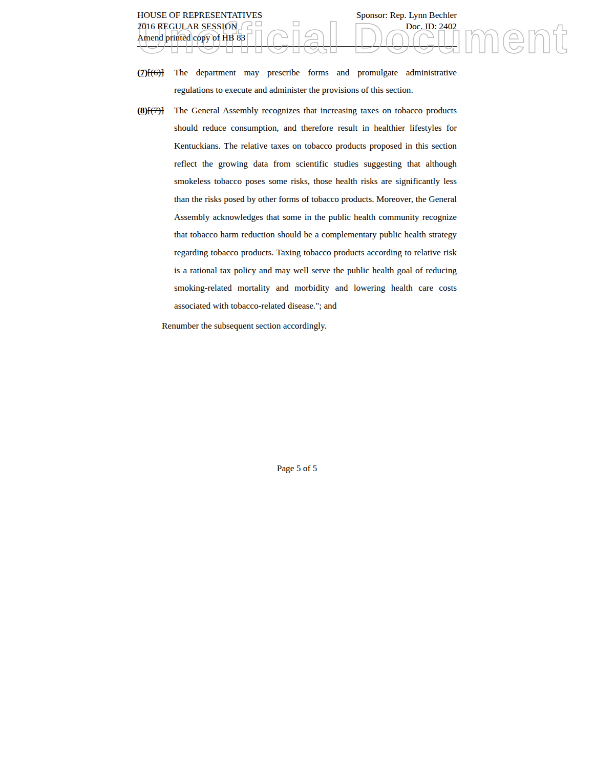Unofficial Document
HOUSE OF REPRESENTATIVES
Sponsor: Rep. Lynn Bechler
2016 REGULAR SESSION
Doc. ID: 2402
Amend printed copy of HB 83
(7)[(6)]
The department may prescribe forms and promulgate administrative regulations to execute and administer the provisions of this section.
(8)[(7)]
The General Assembly recognizes that increasing taxes on tobacco products should reduce consumption, and therefore result in healthier lifestyles for Kentuckians. The relative taxes on tobacco products proposed in this section reflect the growing data from scientific studies suggesting that although smokeless tobacco poses some risks, those health risks are significantly less than the risks posed by other forms of tobacco products. Moreover, the General Assembly acknowledges that some in the public health community recognize that tobacco harm reduction should be a complementary public health strategy regarding tobacco products. Taxing tobacco products according to relative risk is a rational tax policy and may well serve the public health goal of reducing smoking-related mortality and morbidity and lowering health care costs associated with tobacco-related disease."; and
Renumber the subsequent section accordingly.
Page 5 of 5